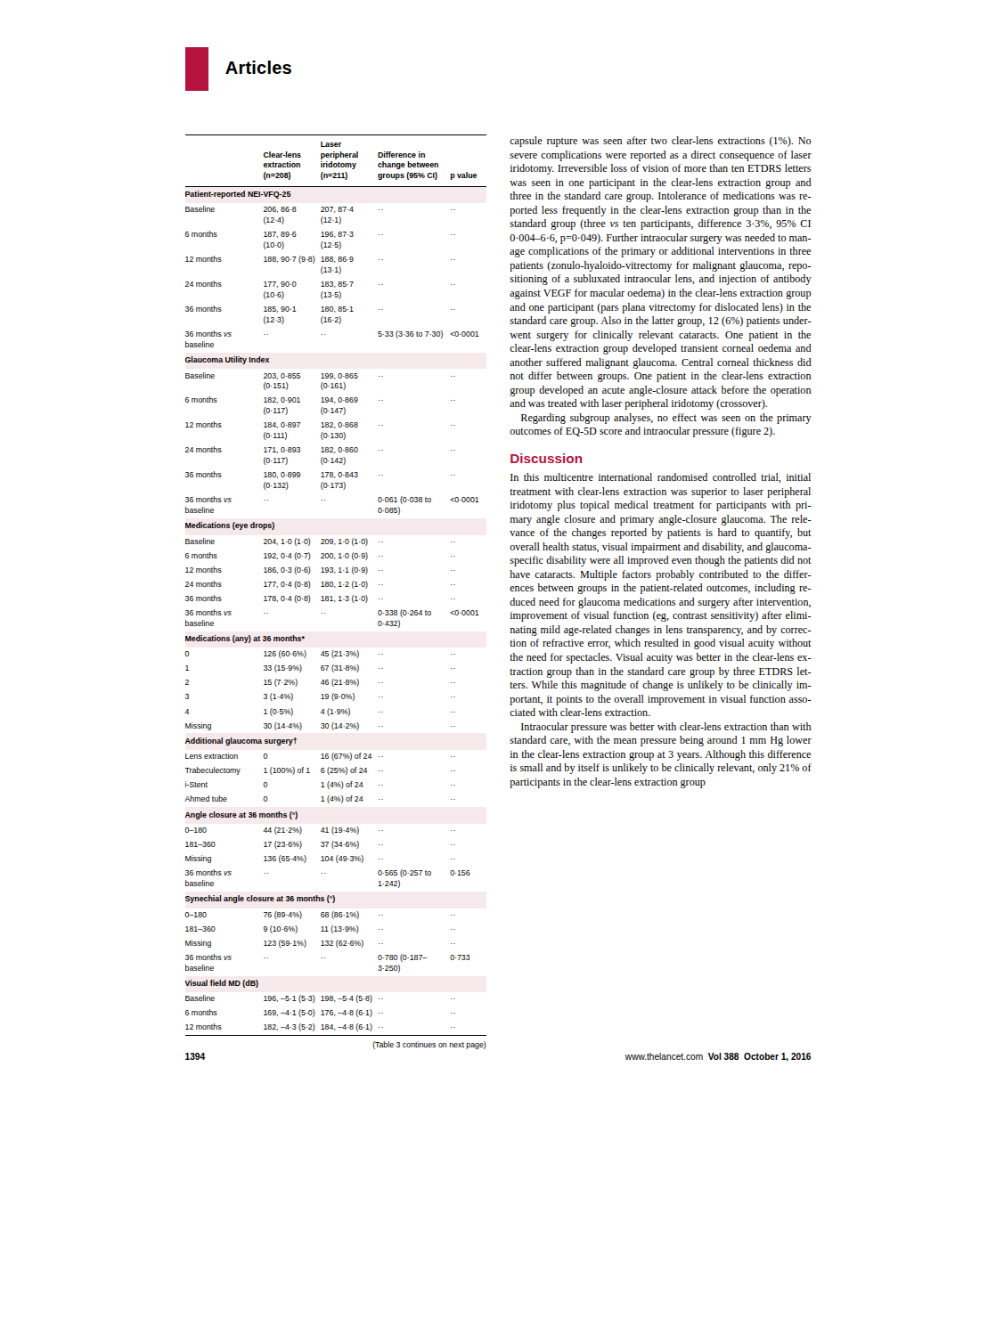Articles
| | Clear-lens extraction (n=208) | Laser peripheral iridotomy (n=211) | Difference in change between groups (95% CI) | p value |
| --- | --- | --- | --- | --- |
| Patient-reported NEI-VFQ-25 |
| Baseline | 206, 86·8 (12·4) | 207, 87·4 (12·1) | ·· | ·· |
| 6 months | 187, 89·6 (10·0) | 196, 87·3 (12·5) | ·· | ·· |
| 12 months | 188, 90·7 (9·8) | 188, 86·9 (13·1) | ·· | ·· |
| 24 months | 177, 90·0 (10·6) | 183, 85·7 (13·5) | ·· | ·· |
| 36 months | 185, 90·1 (12·3) | 180, 85·1 (16·2) | ·· | ·· |
| 36 months vs baseline | ·· | ·· | 5·33 (3·36 to 7·30) | <0·0001 |
| Glaucoma Utility Index |
| Baseline | 203, 0·855 (0·151) | 199, 0·865 (0·161) | ·· | ·· |
| 6 months | 182, 0·901 (0·117) | 194, 0·869 (0·147) | ·· | ·· |
| 12 months | 184, 0·897 (0·111) | 182, 0·868 (0·130) | ·· | ·· |
| 24 months | 171, 0·893 (0·117) | 182, 0·860 (0·142) | ·· | ·· |
| 36 months | 180, 0·899 (0·132) | 178, 0·843 (0·173) | ·· | ·· |
| 36 months vs baseline | ·· | ·· | 0·061 (0·038 to 0·085) | <0·0001 |
| Medications (eye drops) |
| Baseline | 204, 1·0 (1·0) | 209, 1·0 (1·0) | ·· | ·· |
| 6 months | 192, 0·4 (0·7) | 200, 1·0 (0·9) | ·· | ·· |
| 12 months | 186, 0·3 (0·6) | 193, 1·1 (0·9) | ·· | ·· |
| 24 months | 177, 0·4 (0·8) | 180, 1·2 (1·0) | ·· | ·· |
| 36 months | 178, 0·4 (0·8) | 181, 1·3 (1·0) | ·· | ·· |
| 36 months vs baseline | ·· | ·· | 0·338 (0·264 to 0·432) | <0·0001 |
| Medications (any) at 36 months* |
| 0 | 126 (60·6%) | 45 (21·3%) | ·· | ·· |
| 1 | 33 (15·9%) | 67 (31·8%) | ·· | ·· |
| 2 | 15 (7·2%) | 46 (21·8%) | ·· | ·· |
| 3 | 3 (1·4%) | 19 (9·0%) | ·· | ·· |
| 4 | 1 (0·5%) | 4 (1·9%) | ·· | ·· |
| Missing | 30 (14·4%) | 30 (14·2%) | ·· | ·· |
| Additional glaucoma surgery† |
| Lens extraction | 0 | 16 (67%) of 24 | ·· | ·· |
| Trabeculectomy | 1 (100%) of 1 | 6 (25%) of 24 | ·· | ·· |
| i-Stent | 0 | 1 (4%) of 24 | ·· | ·· |
| Ahmed tube | 0 | 1 (4%) of 24 | ·· | ·· |
| Angle closure at 36 months (°) |
| 0–180 | 44 (21·2%) | 41 (19·4%) | ·· | ·· |
| 181–360 | 17 (23·6%) | 37 (34·6%) | ·· | ·· |
| Missing | 136 (65·4%) | 104 (49·3%) | ·· | ·· |
| 36 months vs baseline | ·· | ·· | 0·565 (0·257 to 1·242) | 0·156 |
| Synechial angle closure at 36 months (°) |
| 0–180 | 76 (89·4%) | 68 (86·1%) | ·· | ·· |
| 181–360 | 9 (10·6%) | 11 (13·9%) | ·· | ·· |
| Missing | 123 (59·1%) | 132 (62·6%) | ·· | ·· |
| 36 months vs baseline | ·· | ·· | 0·780 (0·187–3·250) | 0·733 |
| Visual field MD (dB) |
| Baseline | 196, –5·1 (5·3) | 198, –5·4 (5·8) | ·· | ·· |
| 6 months | 169, –4·1 (5·0) | 176, –4·8 (6·1) | ·· | ·· |
| 12 months | 182, –4·3 (5·2) | 184, –4·8 (6·1) | ·· | ·· |
(Table 3 continues on next page)
capsule rupture was seen after two clear-lens extractions (1%). No severe complications were reported as a direct consequence of laser iridotomy. Irreversible loss of vision of more than ten ETDRS letters was seen in one participant in the clear-lens extraction group and three in the standard care group. Intolerance of medications was reported less frequently in the clear-lens extraction group than in the standard group (three vs ten participants, difference 3·3%, 95% CI 0·004–6·6, p=0·049). Further intraocular surgery was needed to manage complications of the primary or additional interventions in three patients (zonulo-hyaloido-vitrectomy for malignant glaucoma, repositioning of a subluxated intraocular lens, and injection of antibody against VEGF for macular oedema) in the clear-lens extraction group and one participant (pars plana vitrectomy for dislocated lens) in the standard care group. Also in the latter group, 12 (6%) patients underwent surgery for clinically relevant cataracts. One patient in the clear-lens extraction group developed transient corneal oedema and another suffered malignant glaucoma. Central corneal thickness did not differ between groups. One patient in the clear-lens extraction group developed an acute angle-closure attack before the operation and was treated with laser peripheral iridotomy (crossover).
Regarding subgroup analyses, no effect was seen on the primary outcomes of EQ-5D score and intraocular pressure (figure 2).
Discussion
In this multicentre international randomised controlled trial, initial treatment with clear-lens extraction was superior to laser peripheral iridotomy plus topical medical treatment for participants with primary angle closure and primary angle-closure glaucoma. The relevance of the changes reported by patients is hard to quantify, but overall health status, visual impairment and disability, and glaucoma-specific disability were all improved even though the patients did not have cataracts. Multiple factors probably contributed to the differences between groups in the patient-related outcomes, including reduced need for glaucoma medications and surgery after intervention, improvement of visual function (eg, contrast sensitivity) after eliminating mild age-related changes in lens transparency, and by correction of refractive error, which resulted in good visual acuity without the need for spectacles. Visual acuity was better in the clear-lens extraction group than in the standard care group by three ETDRS letters. While this magnitude of change is unlikely to be clinically important, it points to the overall improvement in visual function associated with clear-lens extraction.
Intraocular pressure was better with clear-lens extraction than with standard care, with the mean pressure being around 1 mm Hg lower in the clear-lens extraction group at 3 years. Although this difference is small and by itself is unlikely to be clinically relevant, only 21% of participants in the clear-lens extraction group
1394
www.thelancet.com Vol 388 October 1, 2016